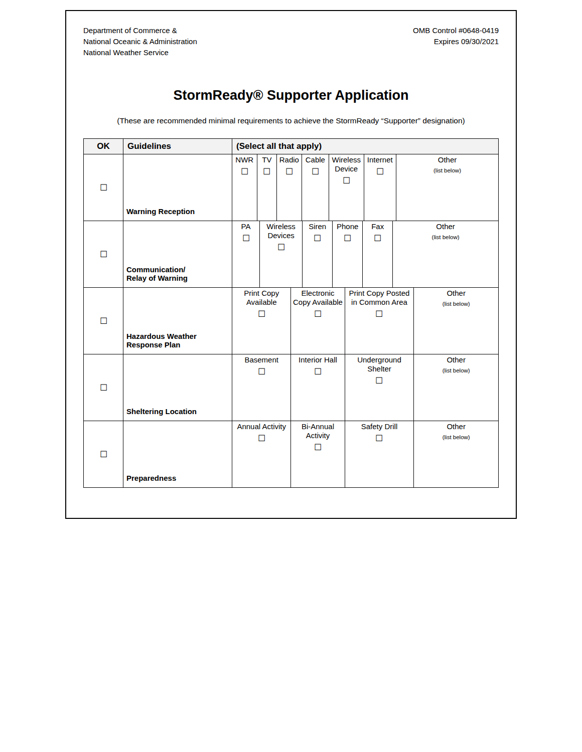Department of Commerce &
National Oceanic & Administration
National Weather Service
OMB Control #0648-0419
Expires 09/30/2021
StormReady® Supporter Application
(These are recommended minimal requirements to achieve the StormReady “Supporter” designation)
| OK | Guidelines | (Select all that apply) |
| --- | --- | --- |
| ☐ | Warning Reception | / NWR ☐ / TV ☐ / Radio ☐ / Cable ☐ / Wireless Device ☐ / Internet ☐ / Other (list below) / |
| ☐ | Communication/ Relay of Warning | / PA ☐ / Wireless Devices ☐ / Siren ☐ / Phone ☐ / Fax ☐ / Other (list below) / |
| ☐ | Hazardous Weather Response Plan | / Print Copy Available ☐ / Electronic Copy Available ☐ / Print Copy Posted in Common Area ☐ / Other (list below) / |
| ☐ | Sheltering Location | / Basement ☐ / Interior Hall ☐ / Underground Shelter ☐ / Other (list below) / |
| ☐ | Preparedness | / Annual Activity ☐ / Bi-Annual Activity ☐ / Safety Drill ☐ / Other (list below) / |